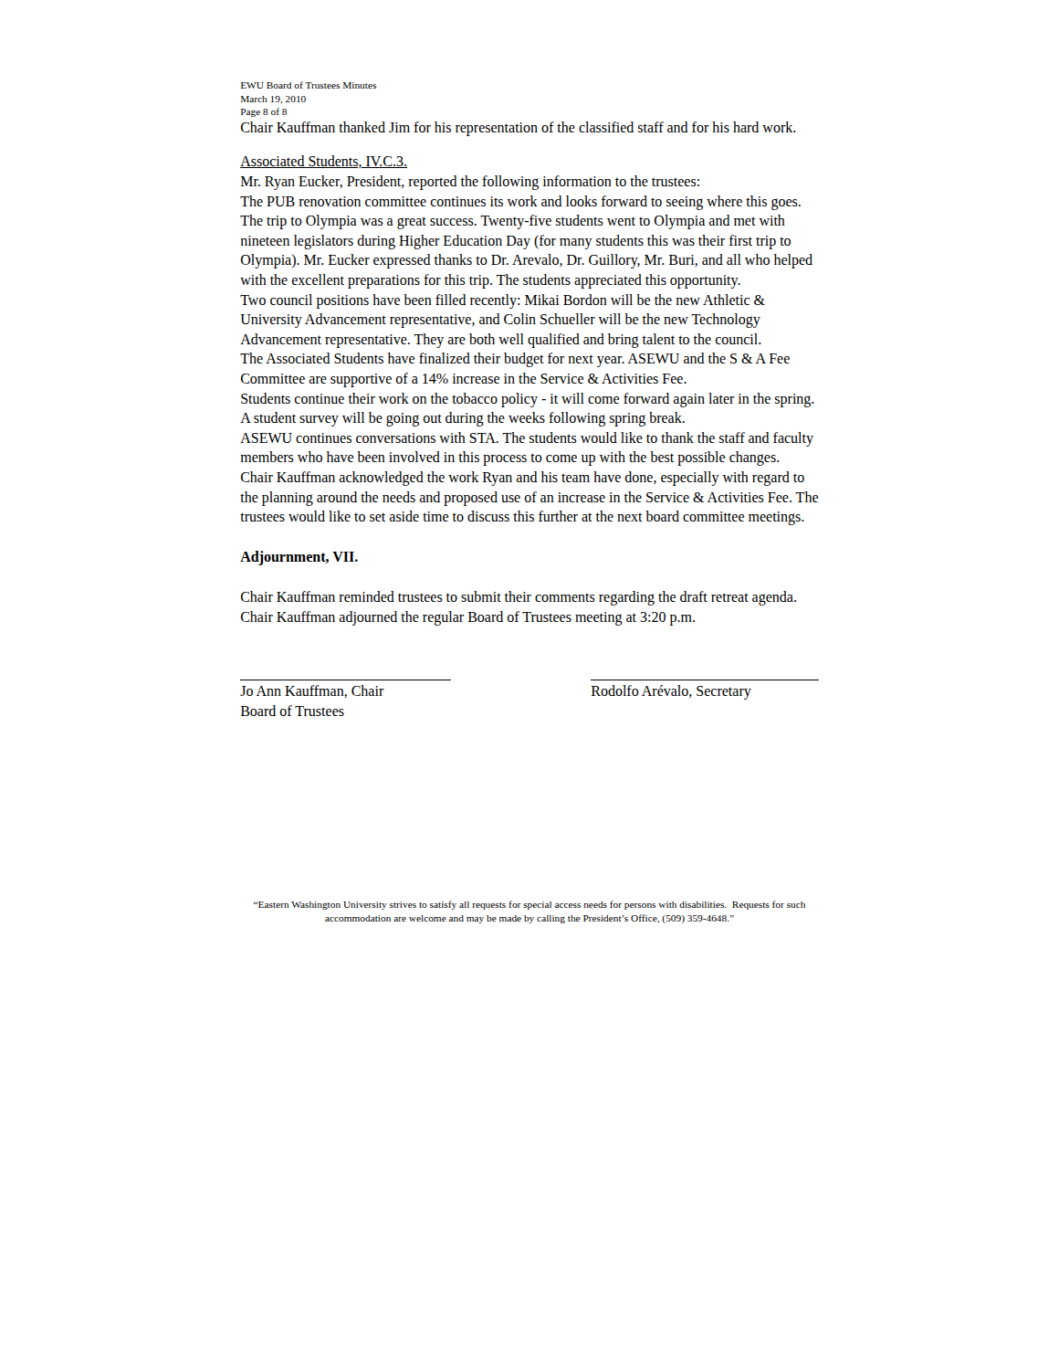EWU Board of Trustees Minutes
March 19, 2010
Page 8 of 8
Chair Kauffman thanked Jim for his representation of the classified staff and for his hard work.
Associated Students, IV.C.3.
Mr. Ryan Eucker, President, reported the following information to the trustees:
The PUB renovation committee continues its work and looks forward to seeing where this goes.
The trip to Olympia was a great success. Twenty-five students went to Olympia and met with nineteen legislators during Higher Education Day (for many students this was their first trip to Olympia). Mr. Eucker expressed thanks to Dr. Arevalo, Dr. Guillory, Mr. Buri, and all who helped with the excellent preparations for this trip. The students appreciated this opportunity.
Two council positions have been filled recently: Mikai Bordon will be the new Athletic & University Advancement representative, and Colin Schueller will be the new Technology Advancement representative. They are both well qualified and bring talent to the council.
The Associated Students have finalized their budget for next year. ASEWU and the S & A Fee Committee are supportive of a 14% increase in the Service & Activities Fee.
Students continue their work on the tobacco policy - it will come forward again later in the spring. A student survey will be going out during the weeks following spring break.
ASEWU continues conversations with STA. The students would like to thank the staff and faculty members who have been involved in this process to come up with the best possible changes.
Chair Kauffman acknowledged the work Ryan and his team have done, especially with regard to the planning around the needs and proposed use of an increase in the Service & Activities Fee. The trustees would like to set aside time to discuss this further at the next board committee meetings.
Adjournment, VII.
Chair Kauffman reminded trustees to submit their comments regarding the draft retreat agenda.
Chair Kauffman adjourned the regular Board of Trustees meeting at 3:20 p.m.
Jo Ann Kauffman, Chair
Board of Trustees
Rodolfo Arévalo, Secretary
“Eastern Washington University strives to satisfy all requests for special access needs for persons with disabilities. Requests for such accommodation are welcome and may be made by calling the President’s Office, (509) 359-4648.”